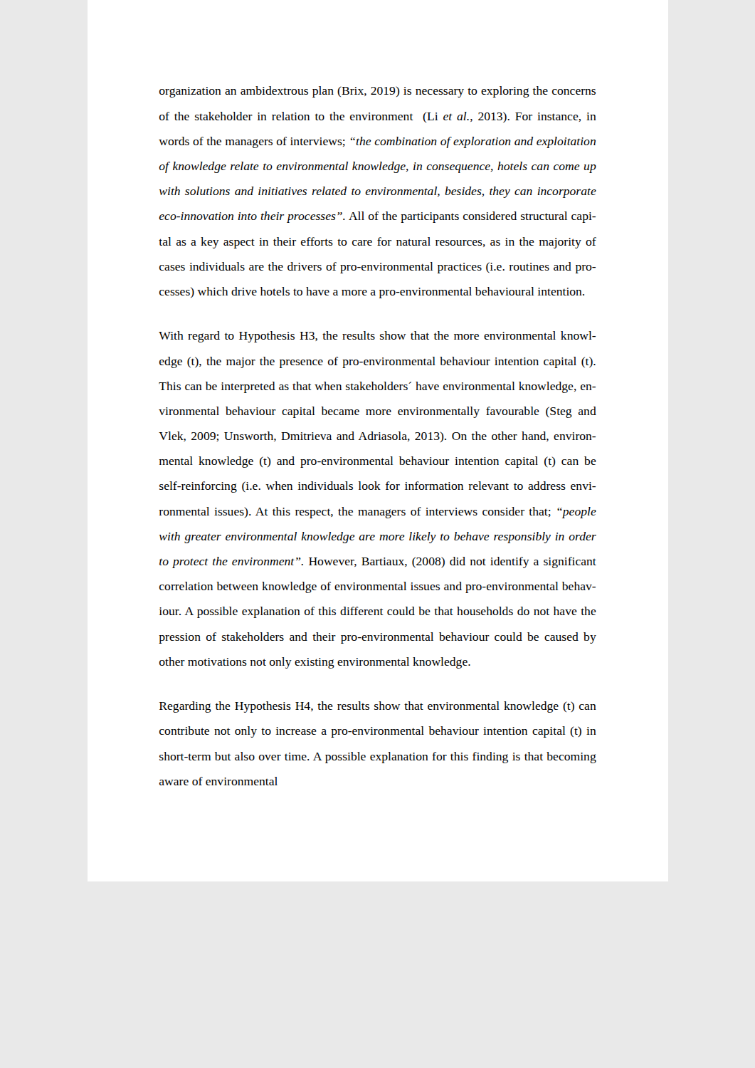organization an ambidextrous plan (Brix, 2019) is necessary to exploring the concerns of the stakeholder in relation to the environment (Li et al., 2013). For instance, in words of the managers of interviews; “the combination of exploration and exploitation of knowledge relate to environmental knowledge, in consequence, hotels can come up with solutions and initiatives related to environmental, besides, they can incorporate eco-innovation into their processes”. All of the participants considered structural capital as a key aspect in their efforts to care for natural resources, as in the majority of cases individuals are the drivers of pro-environmental practices (i.e. routines and processes) which drive hotels to have a more a pro-environmental behavioural intention.
With regard to Hypothesis H3, the results show that the more environmental knowledge (t), the major the presence of pro-environmental behaviour intention capital (t). This can be interpreted as that when stakeholders´ have environmental knowledge, environmental behaviour capital became more environmentally favourable (Steg and Vlek, 2009; Unsworth, Dmitrieva and Adriasola, 2013). On the other hand, environmental knowledge (t) and pro-environmental behaviour intention capital (t) can be self-reinforcing (i.e. when individuals look for information relevant to address environmental issues). At this respect, the managers of interviews consider that; “people with greater environmental knowledge are more likely to behave responsibly in order to protect the environment”. However, Bartiaux, (2008) did not identify a significant correlation between knowledge of environmental issues and pro-environmental behaviour. A possible explanation of this different could be that households do not have the pression of stakeholders and their pro-environmental behaviour could be caused by other motivations not only existing environmental knowledge.
Regarding the Hypothesis H4, the results show that environmental knowledge (t) can contribute not only to increase a pro-environmental behaviour intention capital (t) in short-term but also over time. A possible explanation for this finding is that becoming aware of environmental